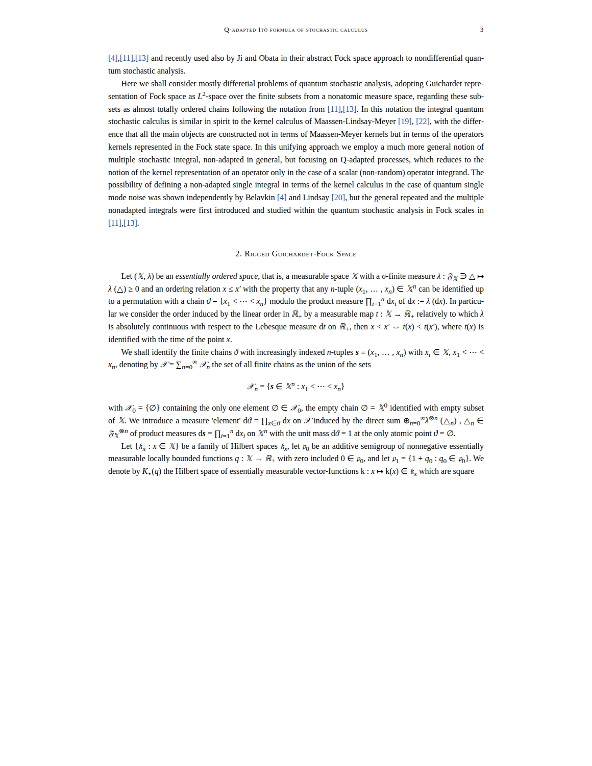Q-adapted Itô formula of stochastic calculus 3
[4],[11],[13] and recently used also by Ji and Obata in their abstract Fock space approach to nondifferential quantum stochastic analysis.
Here we shall consider mostly differetial problems of quantum stochastic analysis, adopting Guichardet representation of Fock space as L2-space over the finite subsets from a nonatomic measure space, regarding these subsets as almost totally ordered chains following the notation from [11],[13]. In this notation the integral quantum stochastic calculus is similar in spirit to the kernel calculus of Maassen-Lindsay-Meyer [19], [22], with the difference that all the main objects are constructed not in terms of Maassen-Meyer kernels but in terms of the operators kernels represented in the Fock state space. In this unifying approach we employ a much more general notion of multiple stochastic integral, non-adapted in general, but focusing on Q-adapted processes, which reduces to the notion of the kernel representation of an operator only in the case of a scalar (non-random) operator integrand. The possibility of defining a non-adapted single integral in terms of the kernel calculus in the case of quantum single mode noise was shown independently by Belavkin [4] and Lindsay [20], but the general repeated and the multiple nonadapted integrals were first introduced and studied within the quantum stochastic analysis in Fock scales in [11],[13].
2. Rigged Guichardet-Fock Space
Let (𝕏, λ) be an essentially ordered space, that is, a measurable space 𝕏 with a σ-finite measure λ : 𝔉𝕏 ∋ △ ↦ λ (△) ≥ 0 and an ordering relation x ≤ x′ with the property that any n-tuple (x1, … , xn) ∈ 𝕏n can be identified up to a permutation with a chain ϑ = {x1 < ⋯ < xn} modulo the product measure ∏i=1n dxi of dx := λ (dx). In particular we consider the order induced by the linear order in ℝ+ by a measurable map t : 𝕏 → ℝ+ relatively to which λ is absolutely continuous with respect to the Lebesque measure dt on ℝ+, then x < x′ ⇔ t(x) < t(x′), where t(x) is identified with the time of the point x.
We shall identify the finite chains ϑ with increasingly indexed n-tuples s ≡ (x1, … , xn) with xi ∈ 𝕏, x1 < ⋯ < xn, denoting by 𝒳 = ∑n=0∞ 𝒳n the set of all finite chains as the union of the sets
𝒳n = {s ∈ 𝕏n : x1 < ⋯ < xn}
with 𝒳0 = {∅} containing the only one element ∅ ∈ 𝒳0, the empty chain ∅ = 𝕏0 identified with empty subset of 𝕏. We introduce a measure 'element' dϑ = ∏x∈ϑ dx on 𝒳 induced by the direct sum ⊕n=0∞λ⊗n (△n) , △n ∈ 𝔉𝕏⊗n of product measures ds = ∏i=1n dxi on 𝕏n with the unit mass dϑ = 1 at the only atomic point ϑ = ∅.
Let {𝔨x : x ∈ 𝕏} be a family of Hilbert spaces 𝔨x, let 𝔭0 be an additive semigroup of nonnegative essentially measurable locally bounded functions q : 𝕏 → ℝ+ with zero included 0 ∈ 𝔭0, and let 𝔭1 = {1 + q0 : q0 ∈ 𝔭0}. We denote by K⋆(q) the Hilbert space of essentially measurable vector-functions k : x ↦ k(x) ∈ 𝔨x which are square